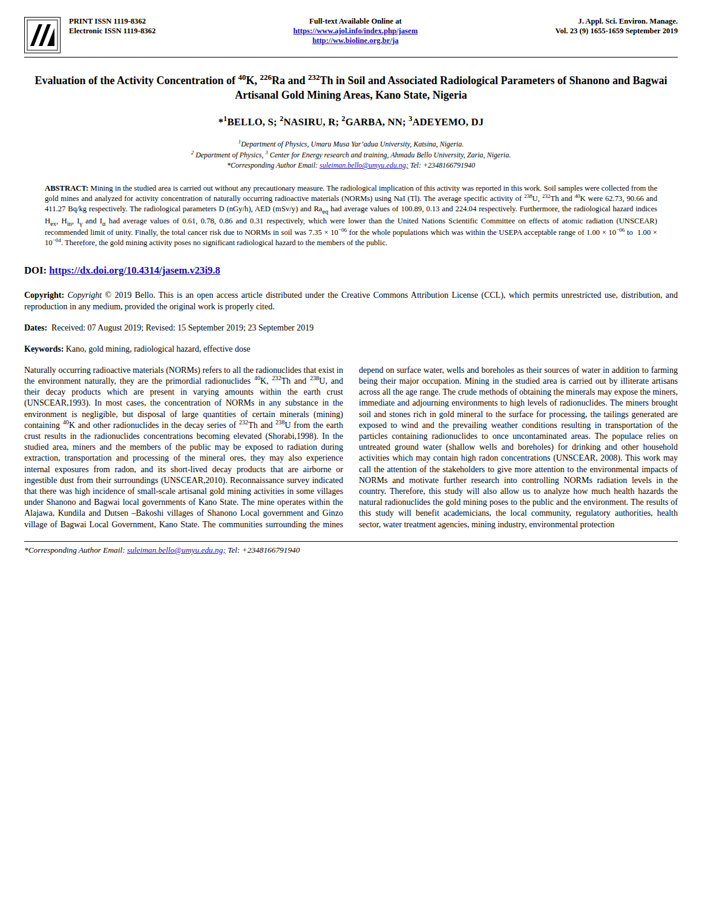PRINT ISSN 1119-8362
Electronic ISSN 1119-8362
Full-text Available Online at
https://www.ajol.info/index.php/jasem
http://ww.bioline.org.br/ja
J. Appl. Sci. Environ. Manage.
Vol. 23 (9) 1655-1659 September 2019
Evaluation of the Activity Concentration of 40K, 226Ra and 232Th in Soil and Associated Radiological Parameters of Shanono and Bagwai Artisanal Gold Mining Areas, Kano State, Nigeria
*1BELLO, S; 2NASIRU, R; 2GARBA, NN; 3ADEYEMO, DJ
1Department of Physics, Umaru Musa Yar’adua University, Katsina, Nigeria.
2 Department of Physics, 3 Center for Energy research and training, Ahmadu Bello University, Zaria, Nigeria.
*Corresponding Author Email: suleiman.bello@umyu.edu.ng; Tel: +2348166791940
ABSTRACT: Mining in the studied area is carried out without any precautionary measure. The radiological implication of this activity was reported in this work. Soil samples were collected from the gold mines and analyzed for activity concentration of naturally occurring radioactive materials (NORMs) using NaI (Tl). The average specific activity of 238U, 232Th and 40K were 62.73, 90.66 and 411.27 Bq/kg respectively. The radiological parameters D (nGy/h), AED (mSv/y) and Raeq had average values of 100.89, 0.13 and 224.04 respectively. Furthermore, the radiological hazard indices Hex, Hin, Iγ and Iα had average values of 0.61, 0.78, 0.86 and 0.31 respectively, which were lower than the United Nations Scientific Committee on effects of atomic radiation (UNSCEAR) recommended limit of unity. Finally, the total cancer risk due to NORMs in soil was 7.35 × 10−06 for the whole populations which was within the USEPA acceptable range of 1.00 × 10−06 to 1.00 × 10−04. Therefore, the gold mining activity poses no significant radiological hazard to the members of the public.
DOI: https://dx.doi.org/10.4314/jasem.v23i9.8
Copyright: Copyright © 2019 Bello. This is an open access article distributed under the Creative Commons Attribution License (CCL), which permits unrestricted use, distribution, and reproduction in any medium, provided the original work is properly cited.
Dates: Received: 07 August 2019; Revised: 15 September 2019; 23 September 2019
Keywords: Kano, gold mining, radiological hazard, effective dose
Naturally occurring radioactive materials (NORMs) refers to all the radionuclides that exist in the environment naturally, they are the primordial radionuclides 40K, 232Th and 238U, and their decay products which are present in varying amounts within the earth crust (UNSCEAR,1993). In most cases, the concentration of NORMs in any substance in the environment is negligible, but disposal of large quantities of certain minerals (mining) containing 40K and other radionuclides in the decay series of 232Th and 238U from the earth crust results in the radionuclides concentrations becoming elevated (Shorabi,1998). In the studied area, miners and the members of the public may be exposed to radiation during extraction, transportation and processing of the mineral ores, they may also experience internal exposures from radon, and its short-lived decay products that are airborne or ingestible dust from their surroundings (UNSCEAR,2010). Reconnaissance survey indicated that there was high incidence of small-scale artisanal gold mining activities in some villages under Shanono and Bagwai local governments of Kano State. The mine operates within the Alajawa, Kundila and Dutsen –Bakoshi villages of Shanono Local government and Ginzo village of Bagwai Local Government, Kano State. The communities surrounding the mines depend on surface water, wells and boreholes as their sources of water in addition to farming being their major occupation. Mining in the studied area is carried out by illiterate artisans across all the age range. The crude methods of obtaining the minerals may expose the miners, immediate and adjourning environments to high levels of radionuclides. The miners brought soil and stones rich in gold mineral to the surface for processing, the tailings generated are exposed to wind and the prevailing weather conditions resulting in transportation of the particles containing radionuclides to once uncontaminated areas. The populace relies on untreated ground water (shallow wells and boreholes) for drinking and other household activities which may contain high radon concentrations (UNSCEAR, 2008). This work may call the attention of the stakeholders to give more attention to the environmental impacts of NORMs and motivate further research into controlling NORMs radiation levels in the country. Therefore, this study will also allow us to analyze how much health hazards the natural radionuclides the gold mining poses to the public and the environment. The results of this study will benefit academicians, the local community, regulatory authorities, health sector, water treatment agencies, mining industry, environmental protection
*Corresponding Author Email: suleiman.bello@umyu.edu.ng; Tel: +2348166791940